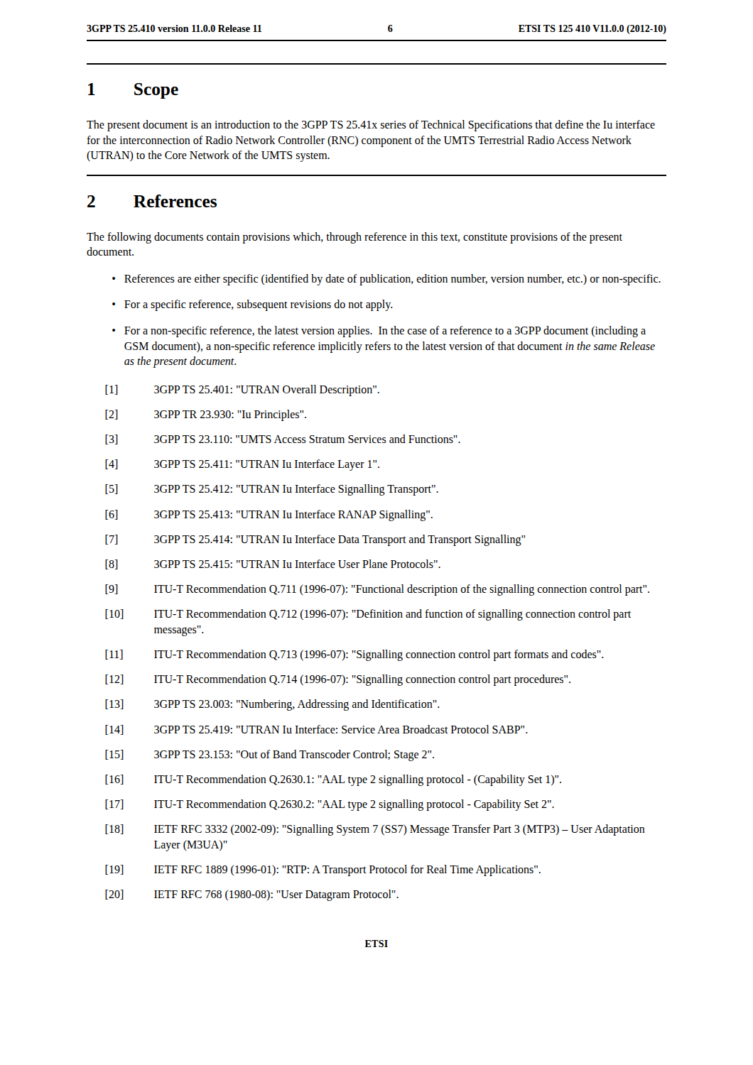3GPP TS 25.410 version 11.0.0 Release 11
6
ETSI TS 125 410 V11.0.0 (2012-10)
1 Scope
The present document is an introduction to the 3GPP TS 25.41x series of Technical Specifications that define the Iu interface for the interconnection of Radio Network Controller (RNC) component of the UMTS Terrestrial Radio Access Network (UTRAN) to the Core Network of the UMTS system.
2 References
The following documents contain provisions which, through reference in this text, constitute provisions of the present document.
References are either specific (identified by date of publication, edition number, version number, etc.) or non-specific.
For a specific reference, subsequent revisions do not apply.
For a non-specific reference, the latest version applies. In the case of a reference to a 3GPP document (including a GSM document), a non-specific reference implicitly refers to the latest version of that document in the same Release as the present document.
| [1] | 3GPP TS 25.401: "UTRAN Overall Description". |
| [2] | 3GPP TR 23.930: "Iu Principles". |
| [3] | 3GPP TS 23.110: "UMTS Access Stratum Services and Functions". |
| [4] | 3GPP TS 25.411: "UTRAN Iu Interface Layer 1". |
| [5] | 3GPP TS 25.412: "UTRAN Iu Interface Signalling Transport". |
| [6] | 3GPP TS 25.413: "UTRAN Iu Interface RANAP Signalling". |
| [7] | 3GPP TS 25.414: "UTRAN Iu Interface Data Transport and Transport Signalling" |
| [8] | 3GPP TS 25.415: "UTRAN Iu Interface User Plane Protocols". |
| [9] | ITU-T Recommendation Q.711 (1996-07): "Functional description of the signalling connection control part". |
| [10] | ITU-T Recommendation Q.712 (1996-07): "Definition and function of signalling connection control part messages". |
| [11] | ITU-T Recommendation Q.713 (1996-07): "Signalling connection control part formats and codes". |
| [12] | ITU-T Recommendation Q.714 (1996-07): "Signalling connection control part procedures". |
| [13] | 3GPP TS 23.003: "Numbering, Addressing and Identification". |
| [14] | 3GPP TS 25.419: "UTRAN Iu Interface: Service Area Broadcast Protocol SABP". |
| [15] | 3GPP TS 23.153: "Out of Band Transcoder Control; Stage 2". |
| [16] | ITU-T Recommendation Q.2630.1: "AAL type 2 signalling protocol - (Capability Set 1)". |
| [17] | ITU-T Recommendation Q.2630.2: "AAL type 2 signalling protocol - Capability Set 2". |
| [18] | IETF RFC 3332 (2002-09): "Signalling System 7 (SS7) Message Transfer Part 3 (MTP3) – User Adaptation Layer (M3UA)" |
| [19] | IETF RFC 1889 (1996-01): "RTP: A Transport Protocol for Real Time Applications". |
| [20] | IETF RFC 768 (1980-08): "User Datagram Protocol". |
ETSI